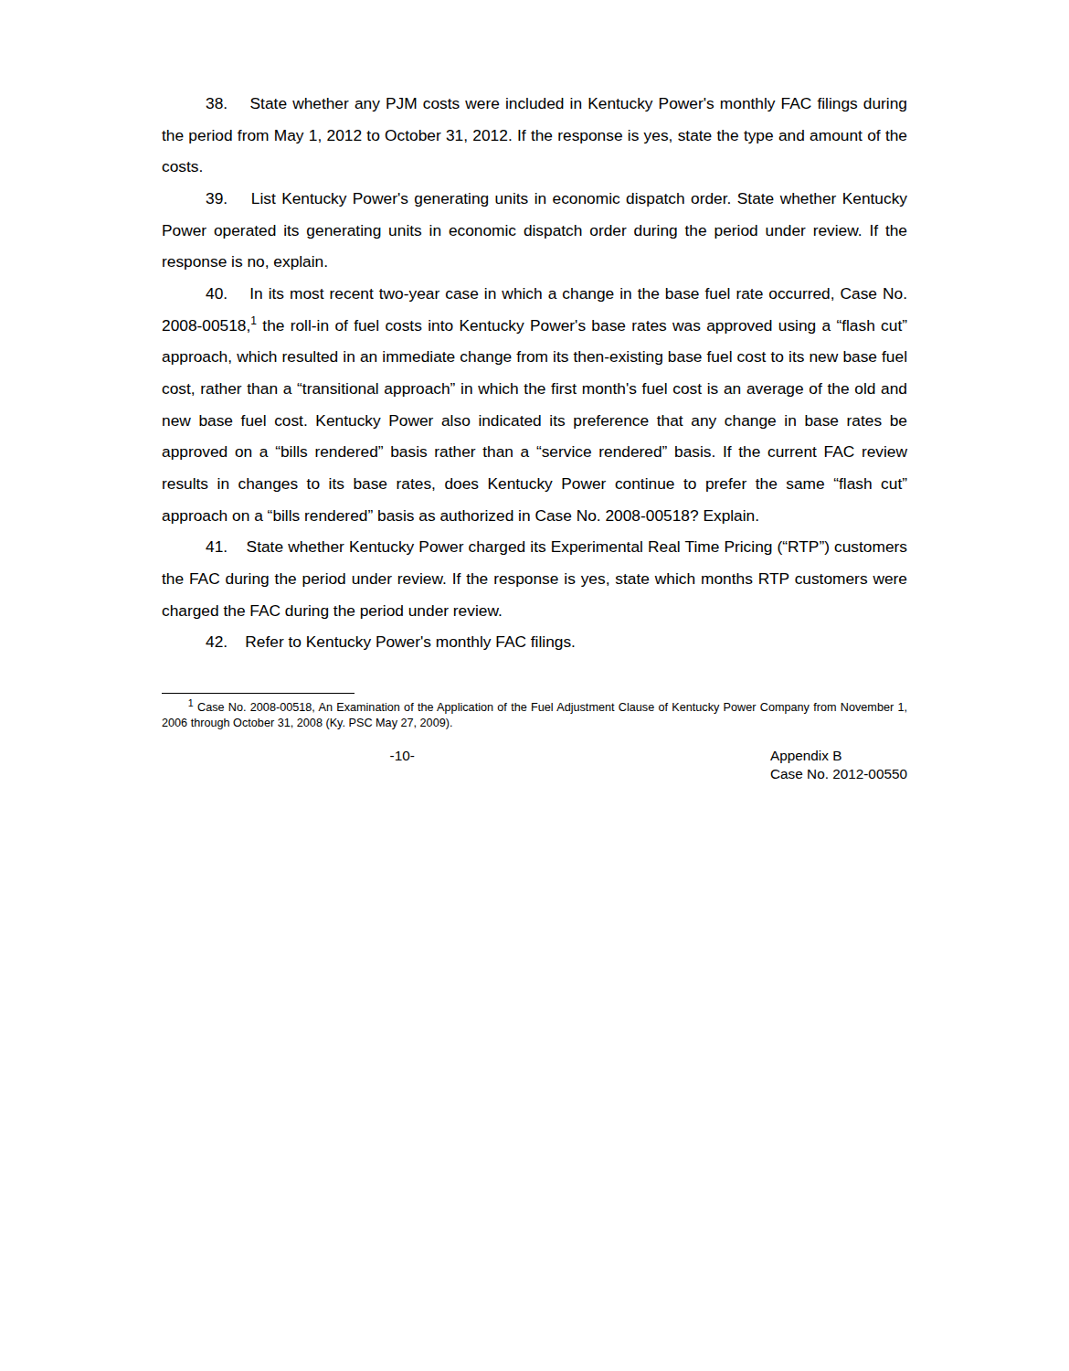38. State whether any PJM costs were included in Kentucky Power's monthly FAC filings during the period from May 1, 2012 to October 31, 2012. If the response is yes, state the type and amount of the costs.
39. List Kentucky Power's generating units in economic dispatch order. State whether Kentucky Power operated its generating units in economic dispatch order during the period under review. If the response is no, explain.
40. In its most recent two-year case in which a change in the base fuel rate occurred, Case No. 2008-00518,1 the roll-in of fuel costs into Kentucky Power's base rates was approved using a “flash cut” approach, which resulted in an immediate change from its then-existing base fuel cost to its new base fuel cost, rather than a “transitional approach” in which the first month's fuel cost is an average of the old and new base fuel cost. Kentucky Power also indicated its preference that any change in base rates be approved on a “bills rendered” basis rather than a “service rendered” basis. If the current FAC review results in changes to its base rates, does Kentucky Power continue to prefer the same “flash cut” approach on a “bills rendered” basis as authorized in Case No. 2008-00518? Explain.
41. State whether Kentucky Power charged its Experimental Real Time Pricing (“RTP”) customers the FAC during the period under review. If the response is yes, state which months RTP customers were charged the FAC during the period under review.
42. Refer to Kentucky Power's monthly FAC filings.
1 Case No. 2008-00518, An Examination of the Application of the Fuel Adjustment Clause of Kentucky Power Company from November 1, 2006 through October 31, 2008 (Ky. PSC May 27, 2009).
-10-
Appendix B
Case No. 2012-00550